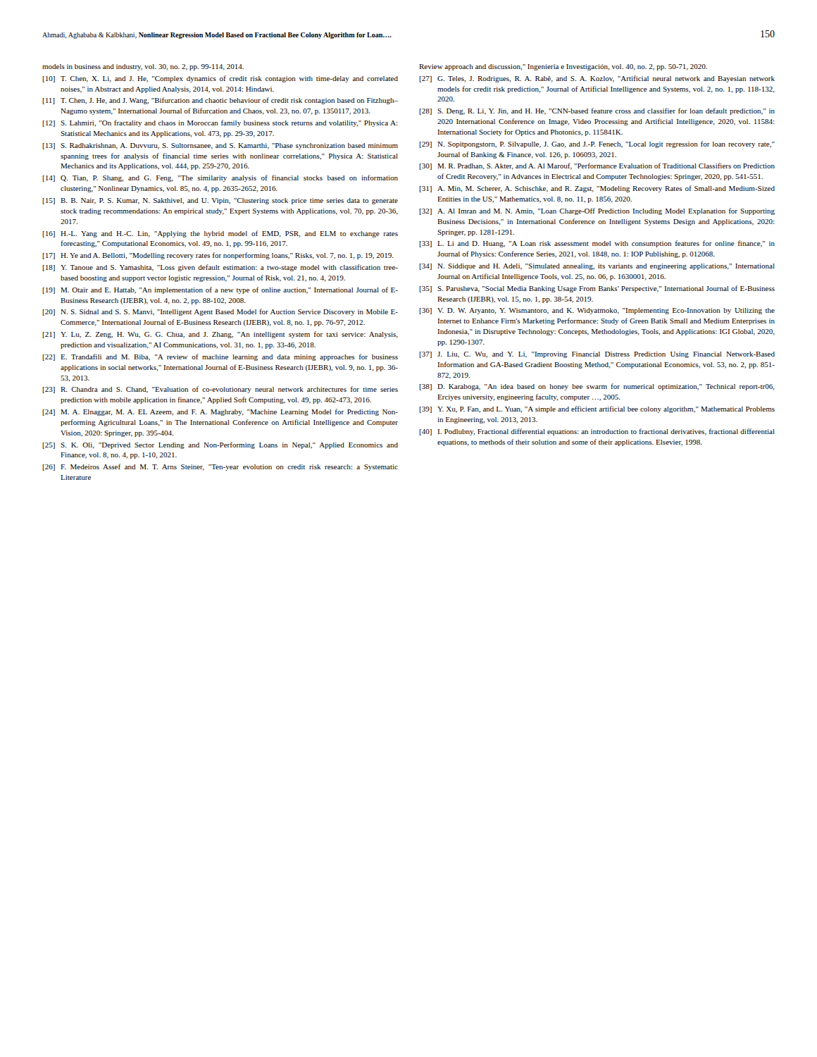Ahmadi, Aghababa & Kalbkhani, Nonlinear Regression Model Based on Fractional Bee Colony Algorithm for Loan….
150
models in business and industry, vol. 30, no. 2, pp. 99-114, 2014.
[10] T. Chen, X. Li, and J. He, "Complex dynamics of credit risk contagion with time-delay and correlated noises," in Abstract and Applied Analysis, 2014, vol. 2014: Hindawi.
[11] T. Chen, J. He, and J. Wang, "Bifurcation and chaotic behaviour of credit risk contagion based on Fitzhugh–Nagumo system," International Journal of Bifurcation and Chaos, vol. 23, no. 07, p. 1350117, 2013.
[12] S. Lahmiri, "On fractality and chaos in Moroccan family business stock returns and volatility," Physica A: Statistical Mechanics and its Applications, vol. 473, pp. 29-39, 2017.
[13] S. Radhakrishnan, A. Duvvuru, S. Sultornsanee, and S. Kamarthi, "Phase synchronization based minimum spanning trees for analysis of financial time series with nonlinear correlations," Physica A: Statistical Mechanics and its Applications, vol. 444, pp. 259-270, 2016.
[14] Q. Tian, P. Shang, and G. Feng, "The similarity analysis of financial stocks based on information clustering," Nonlinear Dynamics, vol. 85, no. 4, pp. 2635-2652, 2016.
[15] B. B. Nair, P. S. Kumar, N. Sakthivel, and U. Vipin, "Clustering stock price time series data to generate stock trading recommendations: An empirical study," Expert Systems with Applications, vol. 70, pp. 20-36, 2017.
[16] H.-L. Yang and H.-C. Lin, "Applying the hybrid model of EMD, PSR, and ELM to exchange rates forecasting," Computational Economics, vol. 49, no. 1, pp. 99-116, 2017.
[17] H. Ye and A. Bellotti, "Modelling recovery rates for nonperforming loans," Risks, vol. 7, no. 1, p. 19, 2019.
[18] Y. Tanoue and S. Yamashita, "Loss given default estimation: a two-stage model with classification tree-based boosting and support vector logistic regression," Journal of Risk, vol. 21, no. 4, 2019.
[19] M. Otair and E. Hattab, "An implementation of a new type of online auction," International Journal of E-Business Research (IJEBR), vol. 4, no. 2, pp. 88-102, 2008.
[20] N. S. Sidnal and S. S. Manvi, "Intelligent Agent Based Model for Auction Service Discovery in Mobile E-Commerce," International Journal of E-Business Research (IJEBR), vol. 8, no. 1, pp. 76-97, 2012.
[21] Y. Lu, Z. Zeng, H. Wu, G. G. Chua, and J. Zhang, "An intelligent system for taxi service: Analysis, prediction and visualization," AI Communications, vol. 31, no. 1, pp. 33-46, 2018.
[22] E. Trandafili and M. Biba, "A review of machine learning and data mining approaches for business applications in social networks," International Journal of E-Business Research (IJEBR), vol. 9, no. 1, pp. 36-53, 2013.
[23] R. Chandra and S. Chand, "Evaluation of co-evolutionary neural network architectures for time series prediction with mobile application in finance," Applied Soft Computing, vol. 49, pp. 462-473, 2016.
[24] M. A. Elnaggar, M. A. EL Azeem, and F. A. Maghraby, "Machine Learning Model for Predicting Non-performing Agricultural Loans," in The International Conference on Artificial Intelligence and Computer Vision, 2020: Springer, pp. 395-404.
[25] S. K. Oli, "Deprived Sector Lending and Non-Performing Loans in Nepal," Applied Economics and Finance, vol. 8, no. 4, pp. 1-10, 2021.
[26] F. Medeiros Assef and M. T. Arns Steiner, "Ten-year evolution on credit risk research: a Systematic Literature
Review approach and discussion," Ingeniería e Investigación, vol. 40, no. 2, pp. 50-71, 2020.
[27] G. Teles, J. Rodrigues, R. A. Rabê, and S. A. Kozlov, "Artificial neural network and Bayesian network models for credit risk prediction," Journal of Artificial Intelligence and Systems, vol. 2, no. 1, pp. 118-132, 2020.
[28] S. Deng, R. Li, Y. Jin, and H. He, "CNN-based feature cross and classifier for loan default prediction," in 2020 International Conference on Image, Video Processing and Artificial Intelligence, 2020, vol. 11584: International Society for Optics and Photonics, p. 115841K.
[29] N. Sopitpongstorn, P. Silvapulle, J. Gao, and J.-P. Fenech, "Local logit regression for loan recovery rate," Journal of Banking & Finance, vol. 126, p. 106093, 2021.
[30] M. R. Pradhan, S. Akter, and A. Al Marouf, "Performance Evaluation of Traditional Classifiers on Prediction of Credit Recovery," in Advances in Electrical and Computer Technologies: Springer, 2020, pp. 541-551.
[31] A. Min, M. Scherer, A. Schischke, and R. Zagst, "Modeling Recovery Rates of Small-and Medium-Sized Entities in the US," Mathematics, vol. 8, no. 11, p. 1856, 2020.
[32] A. Al Imran and M. N. Amin, "Loan Charge-Off Prediction Including Model Explanation for Supporting Business Decisions," in International Conference on Intelligent Systems Design and Applications, 2020: Springer, pp. 1281-1291.
[33] L. Li and D. Huang, "A Loan risk assessment model with consumption features for online finance," in Journal of Physics: Conference Series, 2021, vol. 1848, no. 1: IOP Publishing, p. 012068.
[34] N. Siddique and H. Adeli, "Simulated annealing, its variants and engineering applications," International Journal on Artificial Intelligence Tools, vol. 25, no. 06, p. 1630001, 2016.
[35] S. Parusheva, "Social Media Banking Usage From Banks' Perspective," International Journal of E-Business Research (IJEBR), vol. 15, no. 1, pp. 38-54, 2019.
[36] V. D. W. Aryanto, Y. Wismantoro, and K. Widyatmoko, "Implementing Eco-Innovation by Utilizing the Internet to Enhance Firm's Marketing Performance: Study of Green Batik Small and Medium Enterprises in Indonesia," in Disruptive Technology: Concepts, Methodologies, Tools, and Applications: IGI Global, 2020, pp. 1290-1307.
[37] J. Liu, C. Wu, and Y. Li, "Improving Financial Distress Prediction Using Financial Network-Based Information and GA-Based Gradient Boosting Method," Computational Economics, vol. 53, no. 2, pp. 851-872, 2019.
[38] D. Karaboga, "An idea based on honey bee swarm for numerical optimization," Technical report-tr06, Erciyes university, engineering faculty, computer …, 2005.
[39] Y. Xu, P. Fan, and L. Yuan, "A simple and efficient artificial bee colony algorithm," Mathematical Problems in Engineering, vol. 2013, 2013.
[40] I. Podlubny, Fractional differential equations: an introduction to fractional derivatives, fractional differential equations, to methods of their solution and some of their applications. Elsevier, 1998.